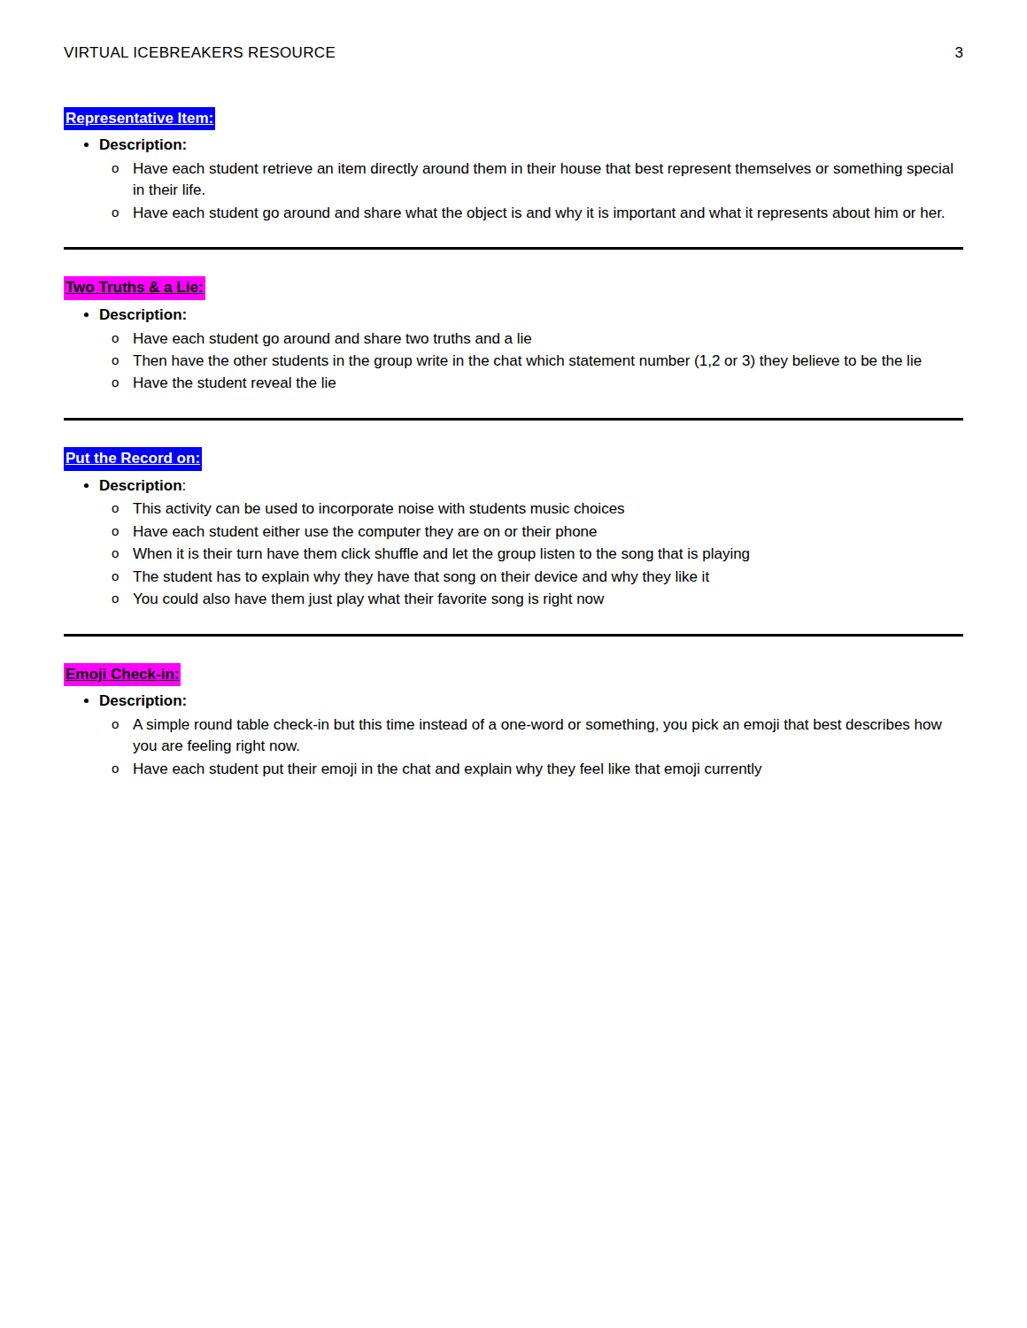VIRTUAL ICEBREAKERS RESOURCE
3
Representative Item:
Description:
Have each student retrieve an item directly around them in their house that best represent themselves or something special in their life.
Have each student go around and share what the object is and why it is important and what it represents about him or her.
Two Truths & a Lie:
Description:
Have each student go around and share two truths and a lie
Then have the other students in the group write in the chat which statement number (1,2 or 3) they believe to be the lie
Have the student reveal the lie
Put the Record on:
Description:
This activity can be used to incorporate noise with students music choices
Have each student either use the computer they are on or their phone
When it is their turn have them click shuffle and let the group listen to the song that is playing
The student has to explain why they have that song on their device and why they like it
You could also have them just play what their favorite song is right now
Emoji Check-in:
Description:
A simple round table check-in but this time instead of a one-word or something, you pick an emoji that best describes how you are feeling right now.
Have each student put their emoji in the chat and explain why they feel like that emoji currently